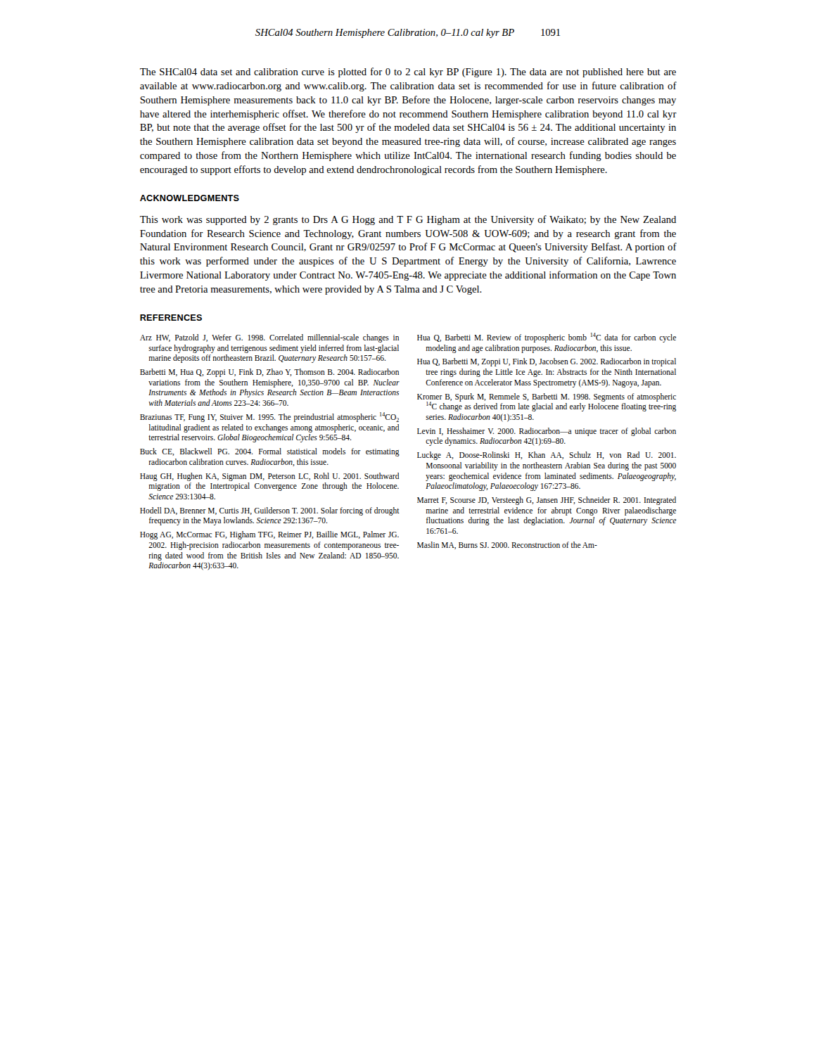SHCal04 Southern Hemisphere Calibration, 0–11.0 cal kyr BP 1091
The SHCal04 data set and calibration curve is plotted for 0 to 2 cal kyr BP (Figure 1). The data are not published here but are available at www.radiocarbon.org and www.calib.org. The calibration data set is recommended for use in future calibration of Southern Hemisphere measurements back to 11.0 cal kyr BP. Before the Holocene, larger-scale carbon reservoirs changes may have altered the interhemispheric offset. We therefore do not recommend Southern Hemisphere calibration beyond 11.0 cal kyr BP, but note that the average offset for the last 500 yr of the modeled data set SHCal04 is 56 ± 24. The additional uncertainty in the Southern Hemisphere calibration data set beyond the measured tree-ring data will, of course, increase calibrated age ranges compared to those from the Northern Hemisphere which utilize IntCal04. The international research funding bodies should be encouraged to support efforts to develop and extend dendrochronological records from the Southern Hemisphere.
ACKNOWLEDGMENTS
This work was supported by 2 grants to Drs A G Hogg and T F G Higham at the University of Waikato; by the New Zealand Foundation for Research Science and Technology, Grant numbers UOW-508 & UOW-609; and by a research grant from the Natural Environment Research Council, Grant nr GR9/02597 to Prof F G McCormac at Queen's University Belfast. A portion of this work was performed under the auspices of the U S Department of Energy by the University of California, Lawrence Livermore National Laboratory under Contract No. W-7405-Eng-48. We appreciate the additional information on the Cape Town tree and Pretoria measurements, which were provided by A S Talma and J C Vogel.
REFERENCES
Arz HW, Patzold J, Wefer G. 1998. Correlated millennial-scale changes in surface hydrography and terrigenous sediment yield inferred from last-glacial marine deposits off northeastern Brazil. Quaternary Research 50:157–66.
Barbetti M, Hua Q, Zoppi U, Fink D, Zhao Y, Thomson B. 2004. Radiocarbon variations from the Southern Hemisphere, 10,350–9700 cal BP. Nuclear Instruments & Methods in Physics Research Section B—Beam Interactions with Materials and Atoms 223–24: 366–70.
Braziunas TF, Fung IY, Stuiver M. 1995. The preindustrial atmospheric 14CO2 latitudinal gradient as related to exchanges among atmospheric, oceanic, and terrestrial reservoirs. Global Biogeochemical Cycles 9:565–84.
Buck CE, Blackwell PG. 2004. Formal statistical models for estimating radiocarbon calibration curves. Radiocarbon, this issue.
Haug GH, Hughen KA, Sigman DM, Peterson LC, Rohl U. 2001. Southward migration of the Intertropical Convergence Zone through the Holocene. Science 293:1304–8.
Hodell DA, Brenner M, Curtis JH, Guilderson T. 2001. Solar forcing of drought frequency in the Maya lowlands. Science 292:1367–70.
Hogg AG, McCormac FG, Higham TFG, Reimer PJ, Baillie MGL, Palmer JG. 2002. High-precision radiocarbon measurements of contemporaneous tree-ring dated wood from the British Isles and New Zealand: AD 1850–950. Radiocarbon 44(3):633–40.
Hua Q, Barbetti M. Review of tropospheric bomb 14C data for carbon cycle modeling and age calibration purposes. Radiocarbon, this issue.
Hua Q, Barbetti M, Zoppi U, Fink D, Jacobsen G. 2002. Radiocarbon in tropical tree rings during the Little Ice Age. In: Abstracts for the Ninth International Conference on Accelerator Mass Spectrometry (AMS-9). Nagoya, Japan.
Kromer B, Spurk M, Remmele S, Barbetti M. 1998. Segments of atmospheric 14C change as derived from late glacial and early Holocene floating tree-ring series. Radiocarbon 40(1):351–8.
Levin I, Hesshaimer V. 2000. Radiocarbon—a unique tracer of global carbon cycle dynamics. Radiocarbon 42(1):69–80.
Luckge A, Doose-Rolinski H, Khan AA, Schulz H, von Rad U. 2001. Monsoonal variability in the northeastern Arabian Sea during the past 5000 years: geochemical evidence from laminated sediments. Palaeogeography, Palaeoclimatology, Palaeoecology 167:273–86.
Marret F, Scourse JD, Versteegh G, Jansen JHF, Schneider R. 2001. Integrated marine and terrestrial evidence for abrupt Congo River palaeodischarge fluctuations during the last deglaciation. Journal of Quaternary Science 16:761–6.
Maslin MA, Burns SJ. 2000. Reconstruction of the Am-